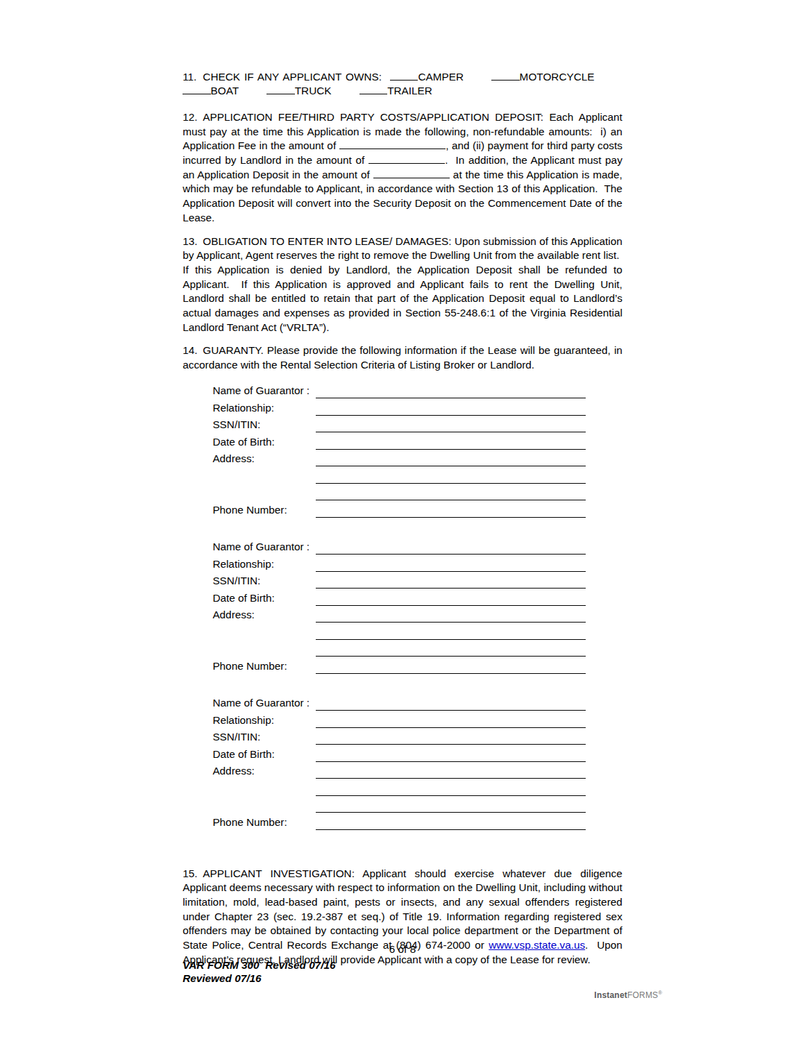11. CHECK IF ANY APPLICANT OWNS: CAMPER MOTORCYCLE BOAT TRUCK TRAILER
12. APPLICATION FEE/THIRD PARTY COSTS/APPLICATION DEPOSIT: Each Applicant must pay at the time this Application is made the following, non-refundable amounts: i) an Application Fee in the amount of , and (ii) payment for third party costs incurred by Landlord in the amount of . In addition, the Applicant must pay an Application Deposit in the amount of at the time this Application is made, which may be refundable to Applicant, in accordance with Section 13 of this Application. The Application Deposit will convert into the Security Deposit on the Commencement Date of the Lease.
13. OBLIGATION TO ENTER INTO LEASE/ DAMAGES: Upon submission of this Application by Applicant, Agent reserves the right to remove the Dwelling Unit from the available rent list. If this Application is denied by Landlord, the Application Deposit shall be refunded to Applicant. If this Application is approved and Applicant fails to rent the Dwelling Unit, Landlord shall be entitled to retain that part of the Application Deposit equal to Landlord’s actual damages and expenses as provided in Section 55-248.6:1 of the Virginia Residential Landlord Tenant Act (“VRLTA”).
14. GUARANTY. Please provide the following information if the Lease will be guaranteed, in accordance with the Rental Selection Criteria of Listing Broker or Landlord.
| Name of Guarantor : | |
| Relationship: | |
| SSN/ITIN: | |
| Date of Birth: | |
| Address: | |
| Phone Number: | |
| Name of Guarantor : | |
| Relationship: | |
| SSN/ITIN: | |
| Date of Birth: | |
| Address: | |
| Phone Number: | |
| Name of Guarantor : | |
| Relationship: | |
| SSN/ITIN: | |
| Date of Birth: | |
| Address: | |
| Phone Number: | |
15. APPLICANT INVESTIGATION: Applicant should exercise whatever due diligence Applicant deems necessary with respect to information on the Dwelling Unit, including without limitation, mold, lead-based paint, pests or insects, and any sexual offenders registered under Chapter 23 (sec. 19.2-387 et seq.) of Title 19. Information regarding registered sex offenders may be obtained by contacting your local police department or the Department of State Police, Central Records Exchange at (804) 674-2000 or www.vsp.state.va.us. Upon Applicant’s request, Landlord will provide Applicant with a copy of the Lease for review.
6 of 8
VAR FORM 300 Revised 07/16
Reviewed 07/16
Instanet FORMS®